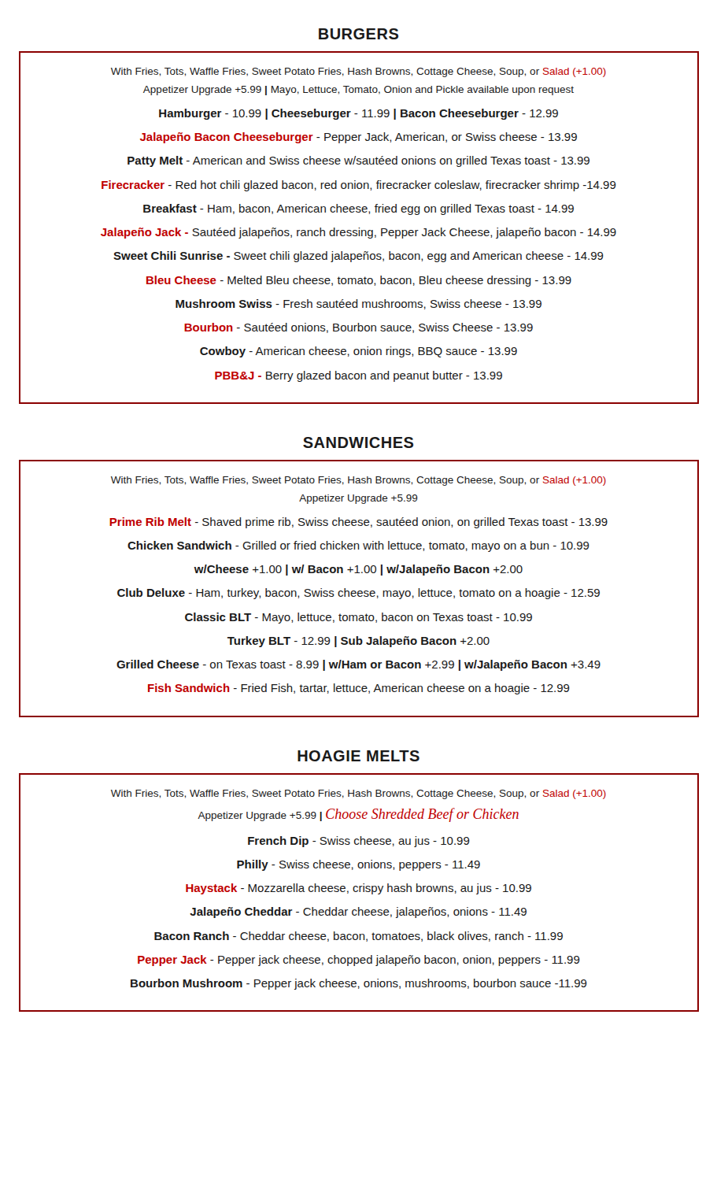BURGERS
With Fries, Tots, Waffle Fries, Sweet Potato Fries, Hash Browns, Cottage Cheese, Soup, or Salad (+1.00)
Appetizer Upgrade +5.99 | Mayo, Lettuce, Tomato, Onion and Pickle available upon request
Hamburger - 10.99 | Cheeseburger - 11.99 | Bacon Cheeseburger - 12.99
Jalapeño Bacon Cheeseburger - Pepper Jack, American, or Swiss cheese - 13.99
Patty Melt - American and Swiss cheese w/sautéed onions on grilled Texas toast - 13.99
Firecracker - Red hot chili glazed bacon, red onion, firecracker coleslaw, firecracker shrimp -14.99
Breakfast - Ham, bacon, American cheese, fried egg on grilled Texas toast - 14.99
Jalapeño Jack - Sautéed jalapeños, ranch dressing, Pepper Jack Cheese, jalapeño bacon - 14.99
Sweet Chili Sunrise - Sweet chili glazed jalapeños, bacon, egg and American cheese - 14.99
Bleu Cheese - Melted Bleu cheese, tomato, bacon, Bleu cheese dressing - 13.99
Mushroom Swiss - Fresh sautéed mushrooms, Swiss cheese - 13.99
Bourbon - Sautéed onions, Bourbon sauce, Swiss Cheese - 13.99
Cowboy - American cheese, onion rings, BBQ sauce - 13.99
PBB&J - Berry glazed bacon and peanut butter - 13.99
SANDWICHES
With Fries, Tots, Waffle Fries, Sweet Potato Fries, Hash Browns, Cottage Cheese, Soup, or Salad (+1.00)
Appetizer Upgrade +5.99
Prime Rib Melt - Shaved prime rib, Swiss cheese, sautéed onion, on grilled Texas toast - 13.99
Chicken Sandwich - Grilled or fried chicken with lettuce, tomato, mayo on a bun - 10.99
w/Cheese +1.00 | w/ Bacon +1.00 | w/Jalapeño Bacon +2.00
Club Deluxe - Ham, turkey, bacon, Swiss cheese, mayo, lettuce, tomato on a hoagie - 12.59
Classic BLT - Mayo, lettuce, tomato, bacon on Texas toast - 10.99
Turkey BLT - 12.99 | Sub Jalapeño Bacon +2.00
Grilled Cheese - on Texas toast - 8.99 | w/Ham or Bacon +2.99 | w/Jalapeño Bacon +3.49
Fish Sandwich - Fried Fish, tartar, lettuce, American cheese on a hoagie - 12.99
HOAGIE MELTS
With Fries, Tots, Waffle Fries, Sweet Potato Fries, Hash Browns, Cottage Cheese, Soup, or Salad (+1.00)
Appetizer Upgrade +5.99 | Choose Shredded Beef or Chicken
French Dip - Swiss cheese, au jus - 10.99
Philly - Swiss cheese, onions, peppers - 11.49
Haystack - Mozzarella cheese, crispy hash browns, au jus - 10.99
Jalapeño Cheddar - Cheddar cheese, jalapeños, onions - 11.49
Bacon Ranch - Cheddar cheese, bacon, tomatoes, black olives, ranch - 11.99
Pepper Jack - Pepper jack cheese, chopped jalapeño bacon, onion, peppers - 11.99
Bourbon Mushroom - Pepper jack cheese, onions, mushrooms, bourbon sauce -11.99